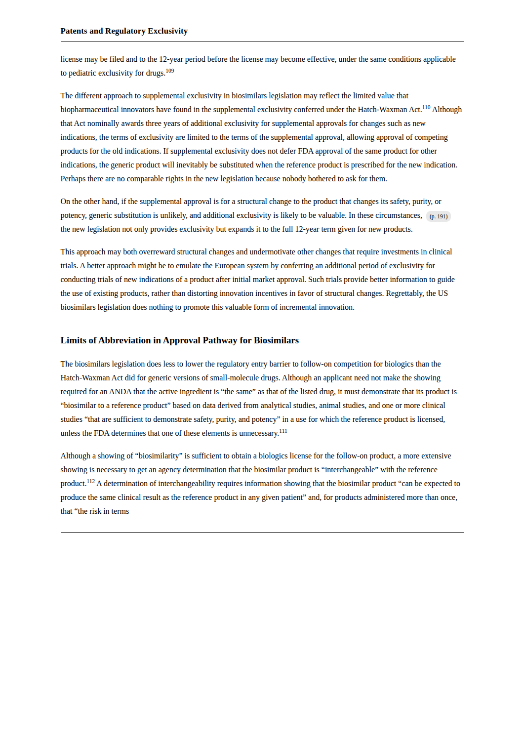Patents and Regulatory Exclusivity
license may be filed and to the 12-year period before the license may become effective, under the same conditions applicable to pediatric exclusivity for drugs.109
The different approach to supplemental exclusivity in biosimilars legislation may reflect the limited value that biopharmaceutical innovators have found in the supplemental exclusivity conferred under the Hatch-Waxman Act.110 Although that Act nominally awards three years of additional exclusivity for supplemental approvals for changes such as new indications, the terms of exclusivity are limited to the terms of the supplemental approval, allowing approval of competing products for the old indications. If supplemental exclusivity does not defer FDA approval of the same product for other indications, the generic product will inevitably be substituted when the reference product is prescribed for the new indication. Perhaps there are no comparable rights in the new legislation because nobody bothered to ask for them.
On the other hand, if the supplemental approval is for a structural change to the product that changes its safety, purity, or potency, generic substitution is unlikely, and additional exclusivity is likely to be valuable. In these circumstances, (p. 191) the new legislation not only provides exclusivity but expands it to the full 12-year term given for new products.
This approach may both overreward structural changes and undermotivate other changes that require investments in clinical trials. A better approach might be to emulate the European system by conferring an additional period of exclusivity for conducting trials of new indications of a product after initial market approval. Such trials provide better information to guide the use of existing products, rather than distorting innovation incentives in favor of structural changes. Regrettably, the US biosimilars legislation does nothing to promote this valuable form of incremental innovation.
Limits of Abbreviation in Approval Pathway for Biosimilars
The biosimilars legislation does less to lower the regulatory entry barrier to follow-on competition for biologics than the Hatch-Waxman Act did for generic versions of small-molecule drugs. Although an applicant need not make the showing required for an ANDA that the active ingredient is “the same” as that of the listed drug, it must demonstrate that its product is “biosimilar to a reference product” based on data derived from analytical studies, animal studies, and one or more clinical studies “that are sufficient to demonstrate safety, purity, and potency” in a use for which the reference product is licensed, unless the FDA determines that one of these elements is unnecessary.111
Although a showing of “biosimilarity” is sufficient to obtain a biologics license for the follow-on product, a more extensive showing is necessary to get an agency determination that the biosimilar product is “interchangeable” with the reference product.112 A determination of interchangeability requires information showing that the biosimilar product “can be expected to produce the same clinical result as the reference product in any given patient” and, for products administered more than once, that “the risk in terms